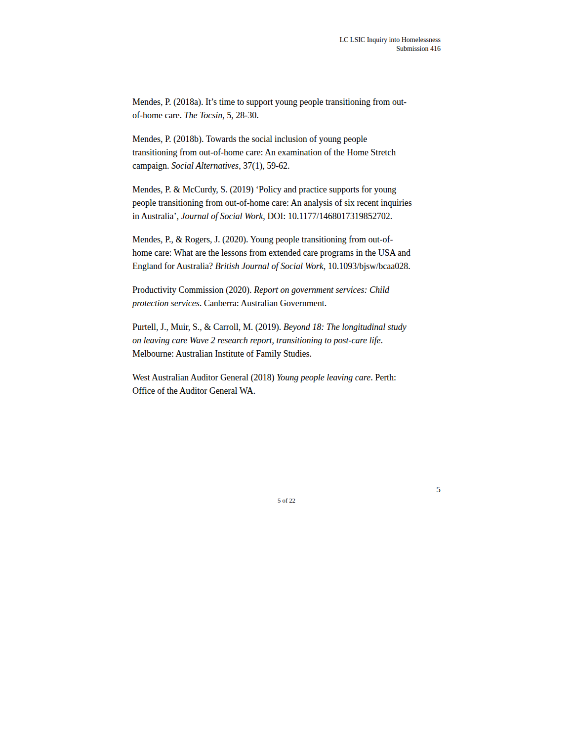LC LSIC Inquiry into Homelessness
Submission 416
Mendes, P. (2018a). It’s time to support young people transitioning from out-of-home care. The Tocsin, 5, 28-30.
Mendes, P. (2018b). Towards the social inclusion of young people transitioning from out-of-home care: An examination of the Home Stretch campaign. Social Alternatives, 37(1), 59-62.
Mendes, P. & McCurdy, S. (2019) ‘Policy and practice supports for young people transitioning from out-of-home care: An analysis of six recent inquiries in Australia’, Journal of Social Work, DOI: 10.1177/1468017319852702.
Mendes, P., & Rogers, J. (2020). Young people transitioning from out-of-home care: What are the lessons from extended care programs in the USA and England for Australia? British Journal of Social Work, 10.1093/bjsw/bcaa028.
Productivity Commission (2020). Report on government services: Child protection services. Canberra: Australian Government.
Purtell, J., Muir, S., & Carroll, M. (2019). Beyond 18: The longitudinal study on leaving care Wave 2 research report, transitioning to post-care life. Melbourne: Australian Institute of Family Studies.
West Australian Auditor General (2018) Young people leaving care. Perth: Office of the Auditor General WA.
5
5 of 22